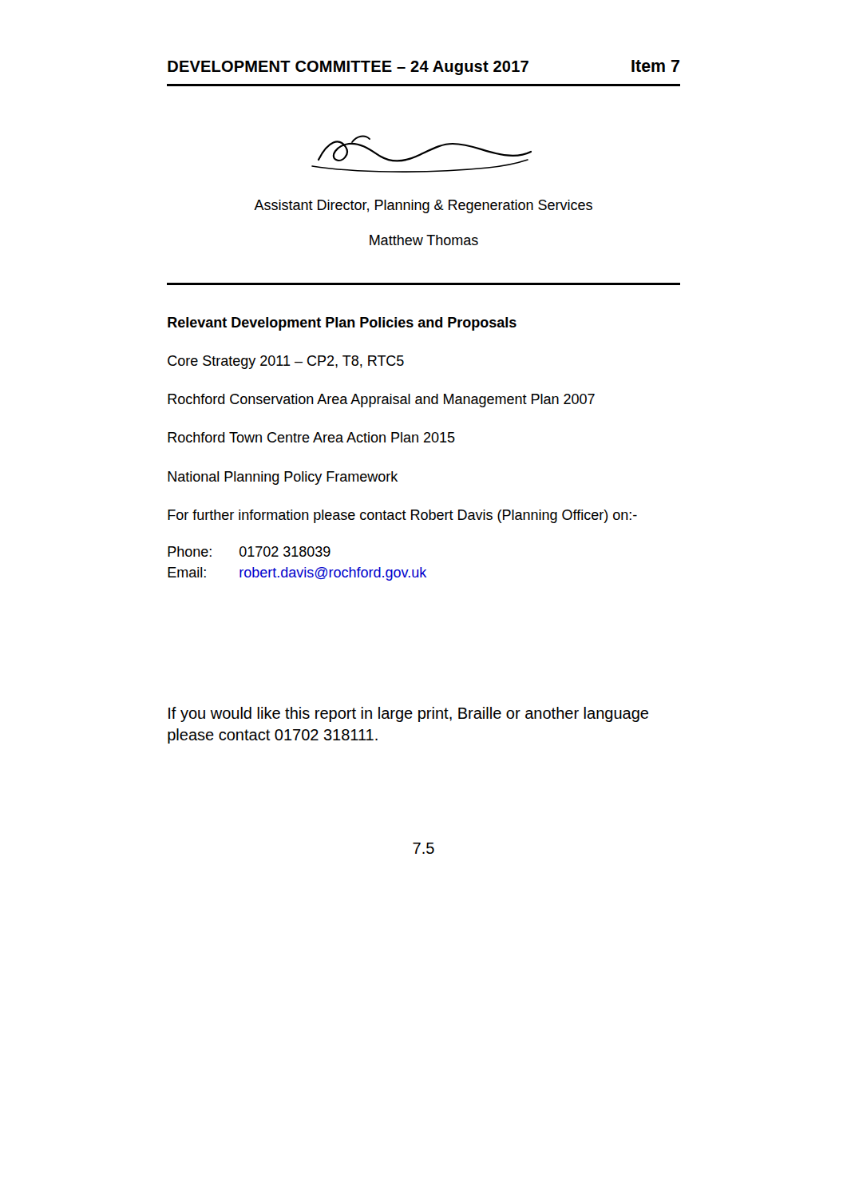DEVELOPMENT COMMITTEE – 24 August 2017
Item 7
Assistant Director, Planning & Regeneration Services
Matthew Thomas
Relevant Development Plan Policies and Proposals
Core Strategy 2011 – CP2, T8, RTC5
Rochford Conservation Area Appraisal and Management Plan 2007
Rochford Town Centre Area Action Plan 2015
National Planning Policy Framework
For further information please contact Robert Davis (Planning Officer) on:-
Phone: 01702 318039
Email: robert.davis@rochford.gov.uk
If you would like this report in large print, Braille or another language please contact 01702 318111.
7.5